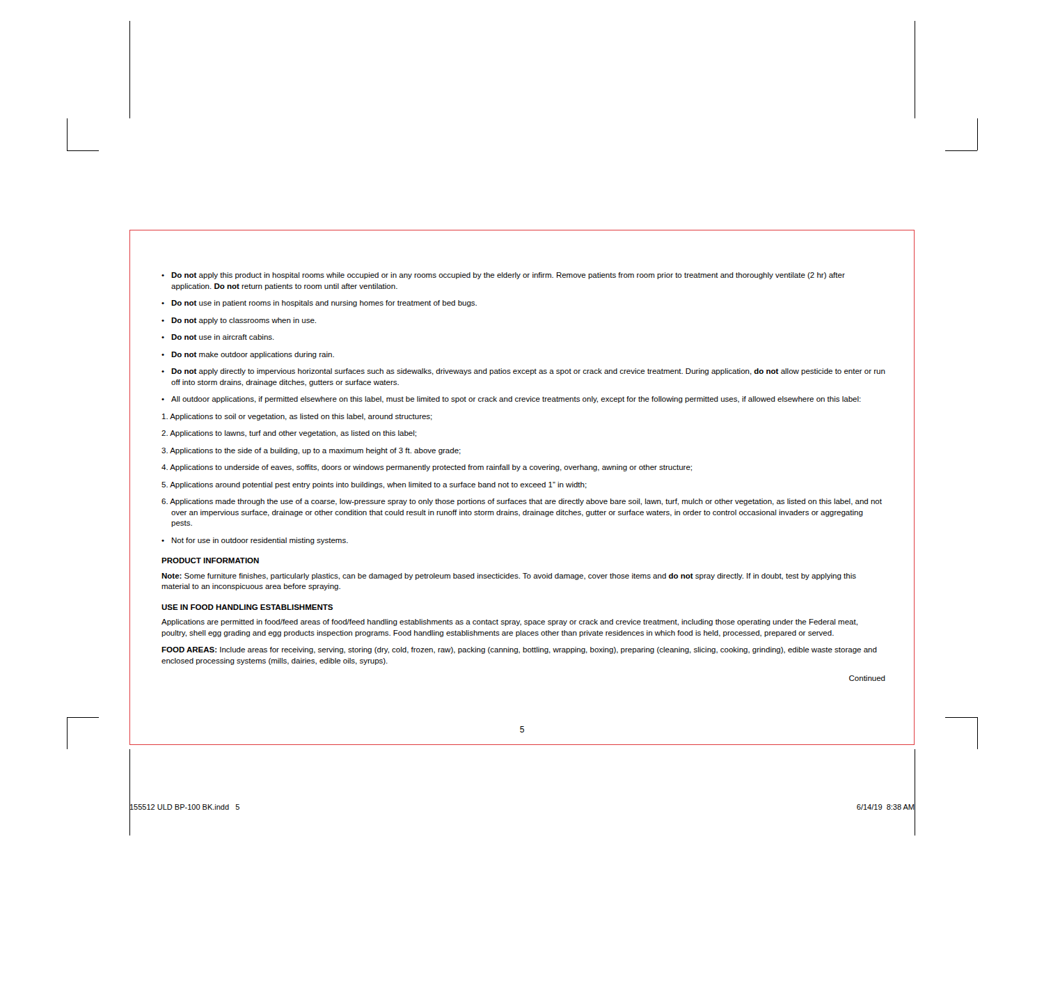Do not apply this product in hospital rooms while occupied or in any rooms occupied by the elderly or infirm. Remove patients from room prior to treatment and thoroughly ventilate (2 hr) after application. Do not return patients to room until after ventilation.
Do not use in patient rooms in hospitals and nursing homes for treatment of bed bugs.
Do not apply to classrooms when in use.
Do not use in aircraft cabins.
Do not make outdoor applications during rain.
Do not apply directly to impervious horizontal surfaces such as sidewalks, driveways and patios except as a spot or crack and crevice treatment. During application, do not allow pesticide to enter or run off into storm drains, drainage ditches, gutters or surface waters.
All outdoor applications, if permitted elsewhere on this label, must be limited to spot or crack and crevice treatments only, except for the following permitted uses, if allowed elsewhere on this label:
1. Applications to soil or vegetation, as listed on this label, around structures;
2. Applications to lawns, turf and other vegetation, as listed on this label;
3. Applications to the side of a building, up to a maximum height of 3 ft. above grade;
4. Applications to underside of eaves, soffits, doors or windows permanently protected from rainfall by a covering, overhang, awning or other structure;
5. Applications around potential pest entry points into buildings, when limited to a surface band not to exceed 1” in width;
6. Applications made through the use of a coarse, low-pressure spray to only those portions of surfaces that are directly above bare soil, lawn, turf, mulch or other vegetation, as listed on this label, and not over an impervious surface, drainage or other condition that could result in runoff into storm drains, drainage ditches, gutter or surface waters, in order to control occasional invaders or aggregating pests.
Not for use in outdoor residential misting systems.
PRODUCT INFORMATION
Note: Some furniture finishes, particularly plastics, can be damaged by petroleum based insecticides. To avoid damage, cover those items and do not spray directly. If in doubt, test by applying this material to an inconspicuous area before spraying.
USE IN FOOD HANDLING ESTABLISHMENTS
Applications are permitted in food/feed areas of food/feed handling establishments as a contact spray, space spray or crack and crevice treatment, including those operating under the Federal meat, poultry, shell egg grading and egg products inspection programs. Food handling establishments are places other than private residences in which food is held, processed, prepared or served.
FOOD AREAS: Include areas for receiving, serving, storing (dry, cold, frozen, raw), packing (canning, bottling, wrapping, boxing), preparing (cleaning, slicing, cooking, grinding), edible waste storage and enclosed processing systems (mills, dairies, edible oils, syrups).
Continued
5
155512 ULD BP-100 BK.indd 5 6/14/19 8:38 AM